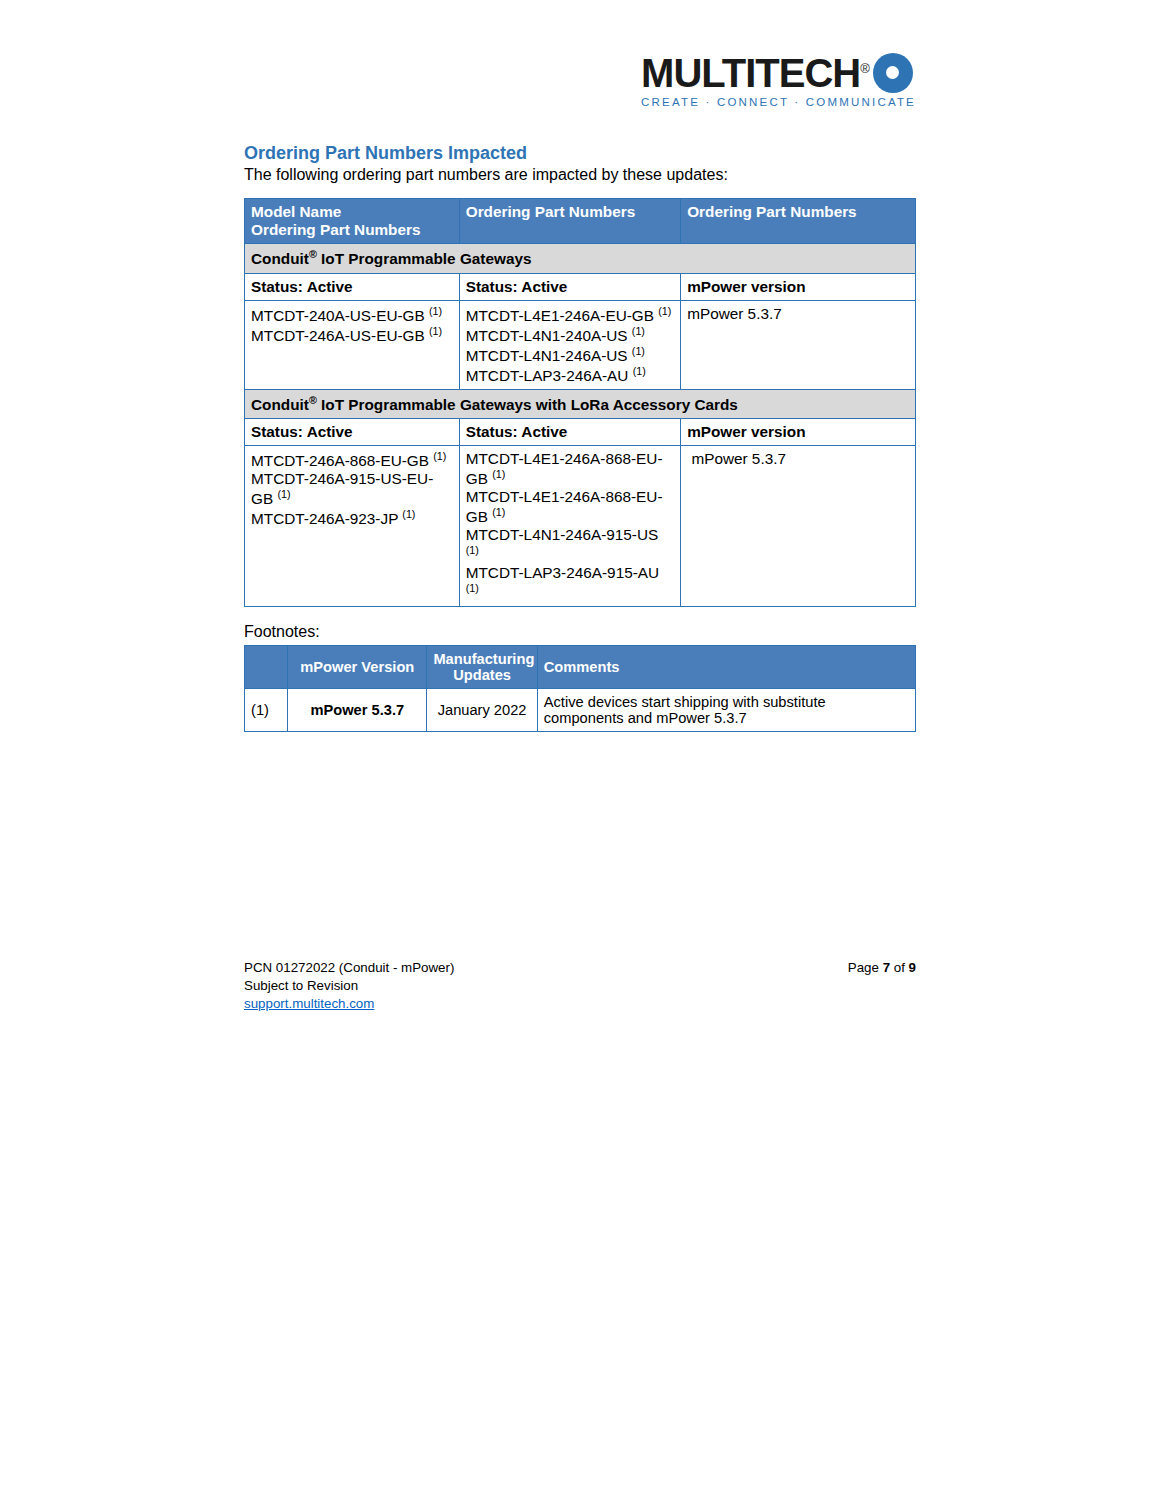MULTITECH®
CREATE · CONNECT · COMMUNICATE
Ordering Part Numbers Impacted
The following ordering part numbers are impacted by these updates:
| Model Name Ordering Part Numbers | Ordering Part Numbers | Ordering Part Numbers |
| --- | --- | --- |
| Conduit ® IoT Programmable Gateways |
| Status: Active | Status: Active | mPower version |
| MTCDT-240A-US-EU-GB (1) MTCDT-246A-US-EU-GB (1) | MTCDT-L4E1-246A-EU-GB (1) MTCDT-L4N1-240A-US (1) MTCDT-L4N1-246A-US (1) MTCDT-LAP3-246A-AU (1) | mPower 5.3.7 |
| Conduit ® IoT Programmable Gateways with LoRa Accessory Cards |
| Status: Active | Status: Active | mPower version |
| MTCDT-246A-868-EU-GB (1) MTCDT-246A-915-US-EU-GB (1) MTCDT-246A-923-JP (1) | MTCDT-L4E1-246A-868-EU-GB (1) MTCDT-L4E1-246A-868-EU-GB (1) MTCDT-L4N1-246A-915-US (1) MTCDT-LAP3-246A-915-AU (1) | mPower 5.3.7 |
Footnotes:
| | mPower Version | Manufacturing Updates | Comments |
| --- | --- | --- | --- |
| (1) | mPower 5.3.7 | January 2022 | Active devices start shipping with substitute components and mPower 5.3.7 |
PCN 01272022 (Conduit - mPower)
Subject to Revision
support.multitech.com
Page 7 of 9